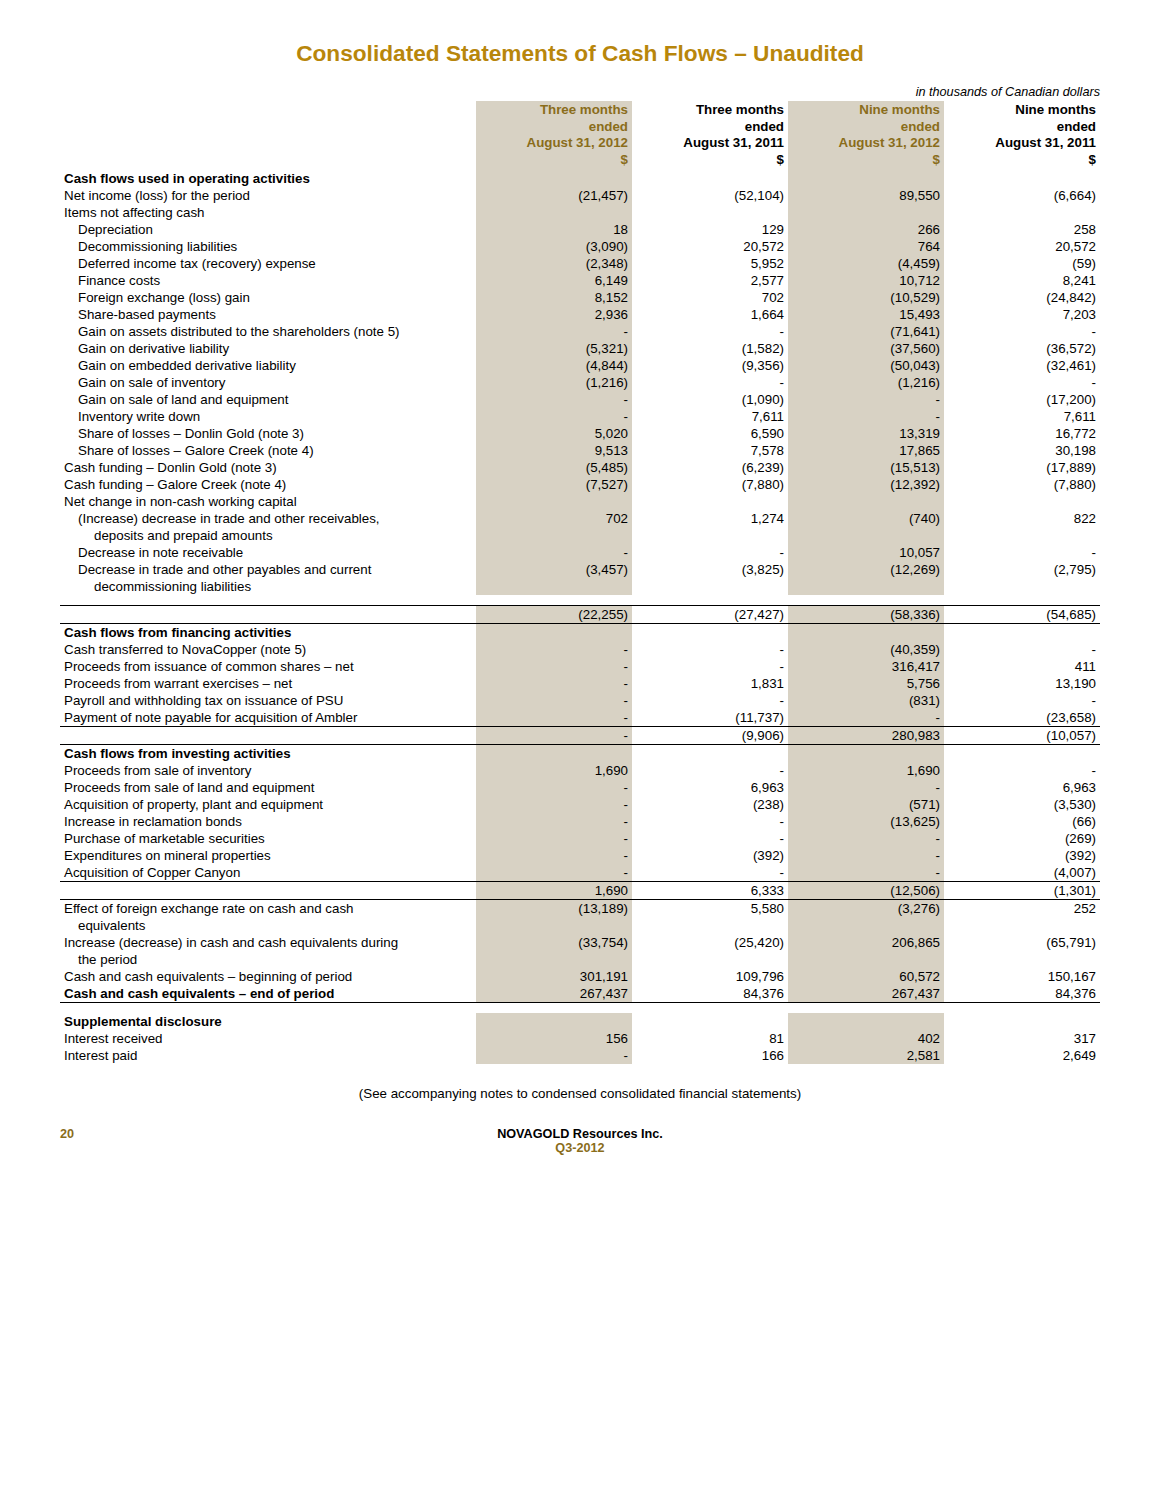Consolidated Statements of Cash Flows – Unaudited
in thousands of Canadian dollars
| | Three months ended August 31, 2012 $ | Three months ended August 31, 2011 $ | Nine months ended August 31, 2012 $ | Nine months ended August 31, 2011 $ |
| --- | --- | --- | --- | --- |
| Cash flows used in operating activities | | | | |
| Net income (loss) for the period | (21,457) | (52,104) | 89,550 | (6,664) |
| Items not affecting cash | | | | |
| Depreciation | 18 | 129 | 266 | 258 |
| Decommissioning liabilities | (3,090) | 20,572 | 764 | 20,572 |
| Deferred income tax (recovery) expense | (2,348) | 5,952 | (4,459) | (59) |
| Finance costs | 6,149 | 2,577 | 10,712 | 8,241 |
| Foreign exchange (loss) gain | 8,152 | 702 | (10,529) | (24,842) |
| Share-based payments | 2,936 | 1,664 | 15,493 | 7,203 |
| Gain on assets distributed to the shareholders (note 5) | - | - | (71,641) | - |
| Gain on derivative liability | (5,321) | (1,582) | (37,560) | (36,572) |
| Gain on embedded derivative liability | (4,844) | (9,356) | (50,043) | (32,461) |
| Gain on sale of inventory | (1,216) | - | (1,216) | - |
| Gain on sale of land and equipment | - | (1,090) | - | (17,200) |
| Inventory write down | - | 7,611 | - | 7,611 |
| Share of losses – Donlin Gold (note 3) | 5,020 | 6,590 | 13,319 | 16,772 |
| Share of losses – Galore Creek (note 4) | 9,513 | 7,578 | 17,865 | 30,198 |
| Cash funding – Donlin Gold (note 3) | (5,485) | (6,239) | (15,513) | (17,889) |
| Cash funding – Galore Creek (note 4) | (7,527) | (7,880) | (12,392) | (7,880) |
| Net change in non-cash working capital | | | | |
| (Increase) decrease in trade and other receivables, | 702 | 1,274 | (740) | 822 |
| deposits and prepaid amounts | | | | |
| Decrease in note receivable | - | - | 10,057 | - |
| Decrease in trade and other payables and current | (3,457) | (3,825) | (12,269) | (2,795) |
| decommissioning liabilities | | | | |
| | (22,255) | (27,427) | (58,336) | (54,685) |
| Cash flows from financing activities | | | | |
| Cash transferred to NovaCopper (note 5) | - | - | (40,359) | - |
| Proceeds from issuance of common shares – net | - | - | 316,417 | 411 |
| Proceeds from warrant exercises – net | - | 1,831 | 5,756 | 13,190 |
| Payroll and withholding tax on issuance of PSU | - | - | (831) | - |
| Payment of note payable for acquisition of Ambler | - | (11,737) | - | (23,658) |
| | - | (9,906) | 280,983 | (10,057) |
| Cash flows from investing activities | | | | |
| Proceeds from sale of inventory | 1,690 | - | 1,690 | - |
| Proceeds from sale of land and equipment | - | 6,963 | - | 6,963 |
| Acquisition of property, plant and equipment | - | (238) | (571) | (3,530) |
| Increase in reclamation bonds | - | - | (13,625) | (66) |
| Purchase of marketable securities | - | - | - | (269) |
| Expenditures on mineral properties | - | (392) | - | (392) |
| Acquisition of Copper Canyon | - | - | - | (4,007) |
| | 1,690 | 6,333 | (12,506) | (1,301) |
| Effect of foreign exchange rate on cash and cash | (13,189) | 5,580 | (3,276) | 252 |
| equivalents | | | | |
| Increase (decrease) in cash and cash equivalents during | (33,754) | (25,420) | 206,865 | (65,791) |
| the period | | | | |
| Cash and cash equivalents – beginning of period | 301,191 | 109,796 | 60,572 | 150,167 |
| Cash and cash equivalents – end of period | 267,437 | 84,376 | 267,437 | 84,376 |
| Supplemental disclosure | | | | |
| Interest received | 156 | 81 | 402 | 317 |
| Interest paid | - | 166 | 2,581 | 2,649 |
(See accompanying notes to condensed consolidated financial statements)
20
NOVAGOLD Resources Inc.
Q3-2012